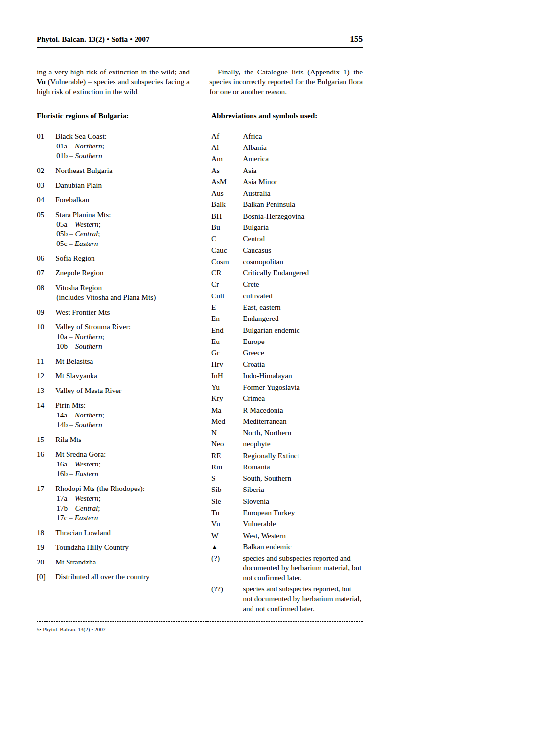Phytol. Balcan. 13(2) • Sofia • 2007
155
ing a very high risk of extinction in the wild; and Vu (Vulnerable) – species and subspecies facing a high risk of extinction in the wild.
Finally, the Catalogue lists (Appendix 1) the species incorrectly reported for the Bulgarian flora for one or another reason.
Floristic regions of Bulgaria:
| 01 | Black Sea Coast: 01a – Northern ; 01b – Southern |
| 02 | Northeast Bulgaria |
| 03 | Danubian Plain |
| 04 | Forebalkan |
| 05 | Stara Planina Mts: 05a – Western ; 05b – Central ; 05c – Eastern |
| 06 | Sofia Region |
| 07 | Znepole Region |
| 08 | Vitosha Region (includes Vitosha and Plana Mts) |
| 09 | West Frontier Mts |
| 10 | Valley of Strouma River: 10a – Northern ; 10b – Southern |
| 11 | Mt Belasitsa |
| 12 | Mt Slavyanka |
| 13 | Valley of Mesta River |
| 14 | Pirin Mts: 14a – Northern ; 14b – Southern |
| 15 | Rila Mts |
| 16 | Mt Sredna Gora: 16a – Western ; 16b – Eastern |
| 17 | Rhodopi Mts (the Rhodopes): 17a – Western ; 17b – Central ; 17c – Eastern |
| 18 | Thracian Lowland |
| 19 | Toundzha Hilly Country |
| 20 | Mt Strandzha |
| [0] | Distributed all over the country |
Abbreviations and symbols used:
| Af | Africa |
| Al | Albania |
| Am | America |
| As | Asia |
| AsM | Asia Minor |
| Aus | Australia |
| Balk | Balkan Peninsula |
| BH | Bosnia-Herzegovina |
| Bu | Bulgaria |
| C | Central |
| Cauc | Caucasus |
| Cosm | cosmopolitan |
| CR | Critically Endangered |
| Cr | Crete |
| Cult | cultivated |
| E | East, eastern |
| En | Endangered |
| End | Bulgarian endemic |
| Eu | Europe |
| Gr | Greece |
| Hrv | Croatia |
| InH | Indo-Himalayan |
| Yu | Former Yugoslavia |
| Kry | Crimea |
| Ma | R Macedonia |
| Med | Mediterranean |
| N | North, Northern |
| Neo | neophyte |
| RE | Regionally Extinct |
| Rm | Romania |
| S | South, Southern |
| Sib | Siberia |
| Sle | Slovenia |
| Tu | European Turkey |
| Vu | Vulnerable |
| W | West, Western |
| ▲ | Balkan endemic |
| (?) | species and subspecies reported and documented by herbarium material, but not confirmed later. |
| (??) | species and subspecies reported, but not documented by herbarium material, and not confirmed later. |
5• Phytol. Balcan. 13(2) • 2007